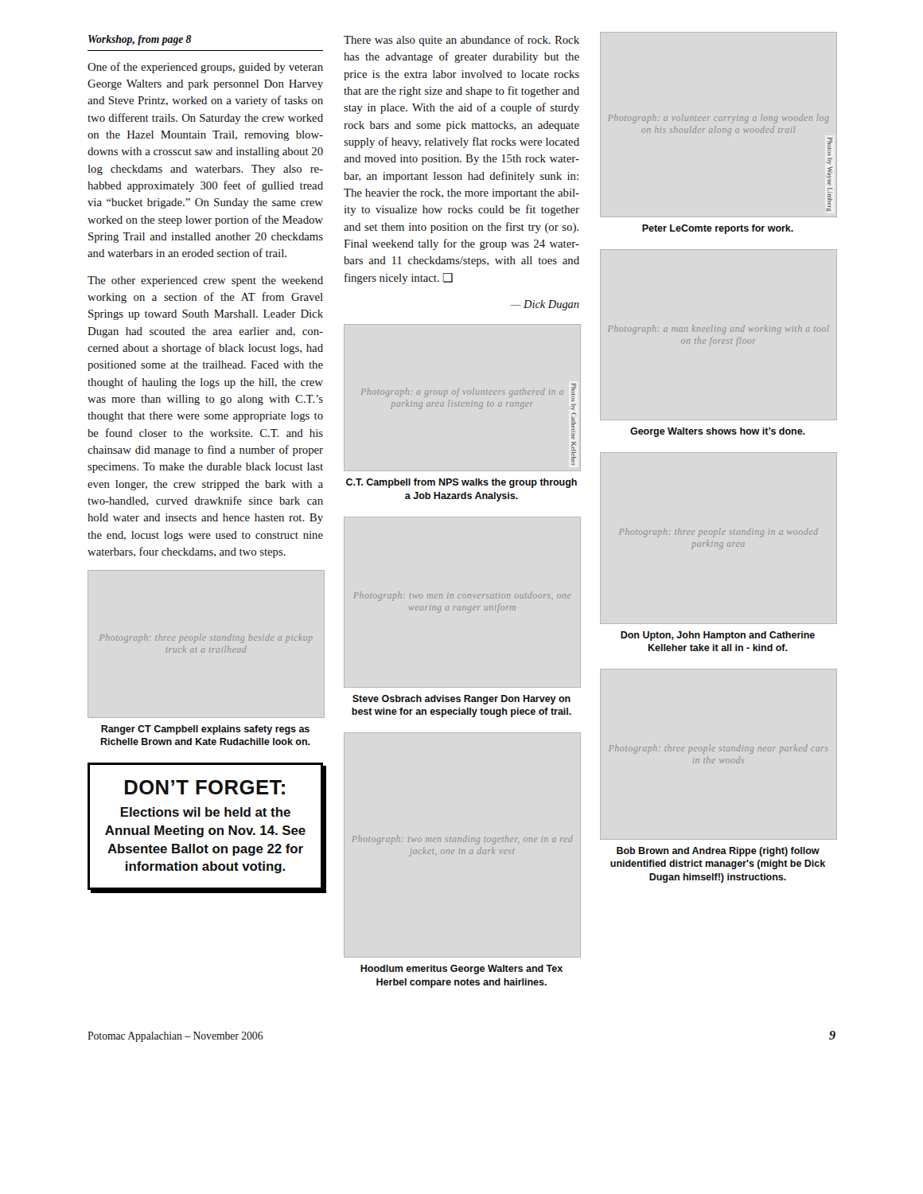Workshop, from page 8
One of the experienced groups, guided by veteran George Walters and park personnel Don Harvey and Steve Printz, worked on a variety of tasks on two different trails. On Saturday the crew worked on the Hazel Mountain Trail, removing blowdowns with a crosscut saw and installing about 20 log checkdams and waterbars. They also rehabbed approximately 300 feet of gullied tread via “bucket brigade.” On Sunday the same crew worked on the steep lower portion of the Meadow Spring Trail and installed another 20 checkdams and waterbars in an eroded section of trail.
The other experienced crew spent the weekend working on a section of the AT from Gravel Springs up toward South Marshall. Leader Dick Dugan had scouted the area earlier and, concerned about a shortage of black locust logs, had positioned some at the trailhead. Faced with the thought of hauling the logs up the hill, the crew was more than willing to go along with C.T.’s thought that there were some appropriate logs to be found closer to the worksite. C.T. and his chainsaw did manage to find a number of proper specimens. To make the durable black locust last even longer, the crew stripped the bark with a two-handled, curved drawknife since bark can hold water and insects and hence hasten rot. By the end, locust logs were used to construct nine waterbars, four checkdams, and two steps.
Photograph: three people standing beside a pickup truck at a trailhead
Ranger CT Campbell explains safety regs as Richelle Brown and Kate Rudachille look on.
DON’T FORGET:
Elections wil be held at the Annual Meeting on Nov. 14. See Absentee Ballot on page 22 for information about voting.
There was also quite an abundance of rock. Rock has the advantage of greater durability but the price is the extra labor involved to locate rocks that are the right size and shape to fit together and stay in place. With the aid of a couple of sturdy rock bars and some pick mattocks, an adequate supply of heavy, relatively flat rocks were located and moved into position. By the 15th rock waterbar, an important lesson had definitely sunk in: The heavier the rock, the more important the ability to visualize how rocks could be fit together and set them into position on the first try (or so). Final weekend tally for the group was 24 waterbars and 11 checkdams/steps, with all toes and fingers nicely intact. ❑
— Dick Dugan
Photograph: a group of volunteers gathered in a parking area listening to a ranger
Photos by Catherine Kelleher
C.T. Campbell from NPS walks the group through a Job Hazards Analysis.
Photograph: two men in conversation outdoors, one wearing a ranger uniform
Steve Osbrach advises Ranger Don Harvey on best wine for an especially tough piece of trail.
Photograph: two men standing together, one in a red jacket, one in a dark vest
Hoodlum emeritus George Walters and Tex Herbel compare notes and hairlines.
Photograph: a volunteer carrying a long wooden log on his shoulder along a wooded trail
Photos by Wayne Limberg
Peter LeComte reports for work.
Photograph: a man kneeling and working with a tool on the forest floor
George Walters shows how it’s done.
Photograph: three people standing in a wooded parking area
Don Upton, John Hampton and Catherine Kelleher take it all in - kind of.
Photograph: three people standing near parked cars in the woods
Bob Brown and Andrea Rippe (right) follow unidentified district manager's (might be Dick Dugan himself!) instructions.
Potomac Appalachian – November 2006 9